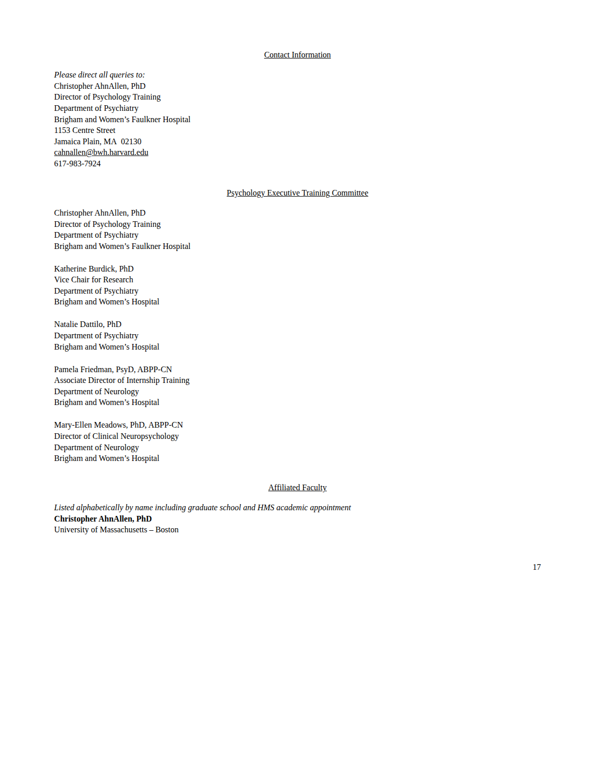Contact Information
Please direct all queries to:
Christopher AhnAllen, PhD
Director of Psychology Training
Department of Psychiatry
Brigham and Women’s Faulkner Hospital
1153 Centre Street
Jamaica Plain, MA 02130
cahnallen@bwh.harvard.edu
617-983-7924
Psychology Executive Training Committee
Christopher AhnAllen, PhD
Director of Psychology Training
Department of Psychiatry
Brigham and Women’s Faulkner Hospital
Katherine Burdick, PhD
Vice Chair for Research
Department of Psychiatry
Brigham and Women’s Hospital
Natalie Dattilo, PhD
Department of Psychiatry
Brigham and Women’s Hospital
Pamela Friedman, PsyD, ABPP-CN
Associate Director of Internship Training
Department of Neurology
Brigham and Women’s Hospital
Mary-Ellen Meadows, PhD, ABPP-CN
Director of Clinical Neuropsychology
Department of Neurology
Brigham and Women’s Hospital
Affiliated Faculty
Listed alphabetically by name including graduate school and HMS academic appointment
Christopher AhnAllen, PhD
University of Massachusetts – Boston
17